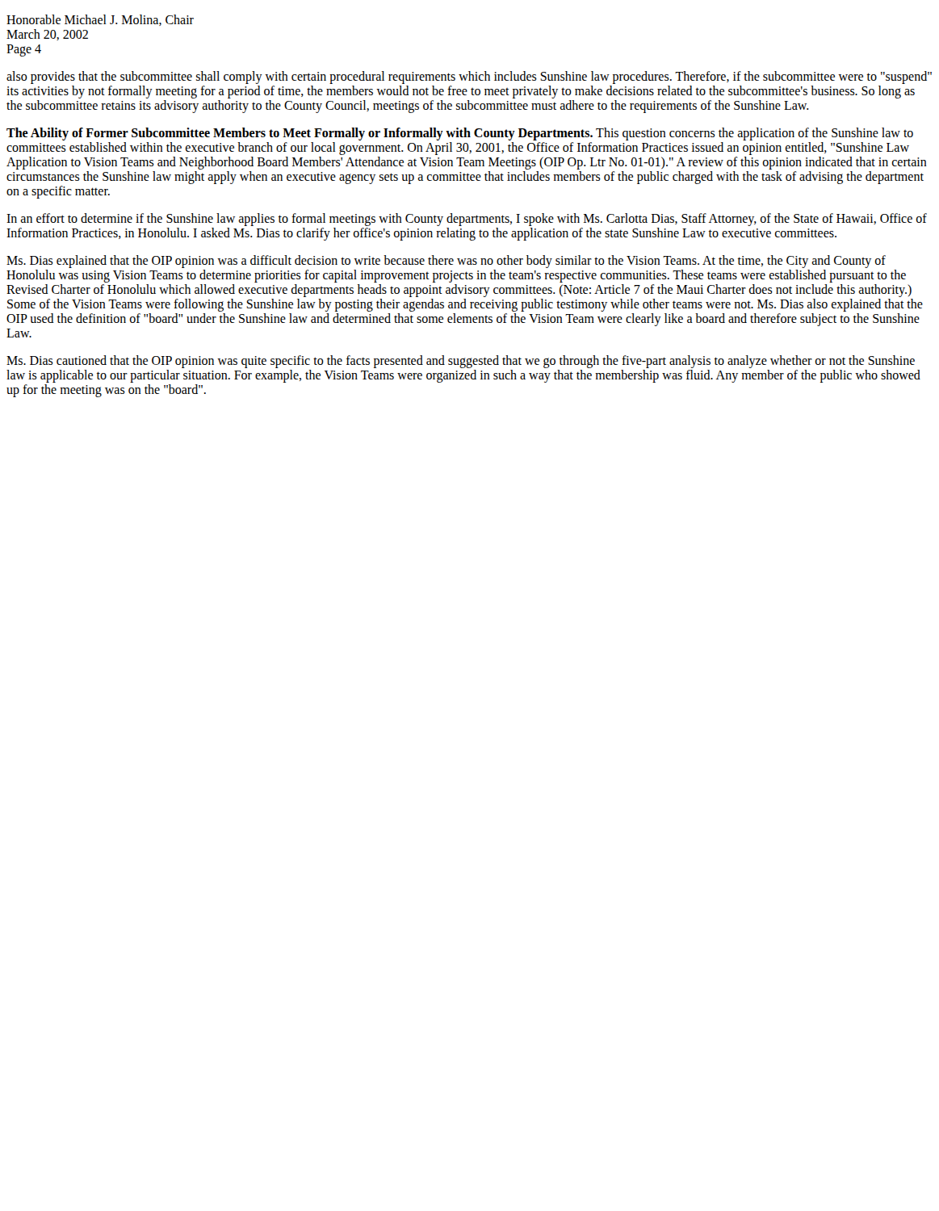Honorable Michael J. Molina, Chair
March 20, 2002
Page 4
also provides that the subcommittee shall comply with certain procedural requirements which includes Sunshine law procedures. Therefore, if the subcommittee were to "suspend" its activities by not formally meeting for a period of time, the members would not be free to meet privately to make decisions related to the subcommittee's business. So long as the subcommittee retains its advisory authority to the County Council, meetings of the subcommittee must adhere to the requirements of the Sunshine Law.
The Ability of Former Subcommittee Members to Meet Formally or Informally with County Departments. This question concerns the application of the Sunshine law to committees established within the executive branch of our local government. On April 30, 2001, the Office of Information Practices issued an opinion entitled, "Sunshine Law Application to Vision Teams and Neighborhood Board Members' Attendance at Vision Team Meetings (OIP Op. Ltr No. 01-01)." A review of this opinion indicated that in certain circumstances the Sunshine law might apply when an executive agency sets up a committee that includes members of the public charged with the task of advising the department on a specific matter.
In an effort to determine if the Sunshine law applies to formal meetings with County departments, I spoke with Ms. Carlotta Dias, Staff Attorney, of the State of Hawaii, Office of Information Practices, in Honolulu. I asked Ms. Dias to clarify her office's opinion relating to the application of the state Sunshine Law to executive committees.
Ms. Dias explained that the OIP opinion was a difficult decision to write because there was no other body similar to the Vision Teams. At the time, the City and County of Honolulu was using Vision Teams to determine priorities for capital improvement projects in the team's respective communities. These teams were established pursuant to the Revised Charter of Honolulu which allowed executive departments heads to appoint advisory committees. (Note: Article 7 of the Maui Charter does not include this authority.) Some of the Vision Teams were following the Sunshine law by posting their agendas and receiving public testimony while other teams were not. Ms. Dias also explained that the OIP used the definition of "board" under the Sunshine law and determined that some elements of the Vision Team were clearly like a board and therefore subject to the Sunshine Law.
Ms. Dias cautioned that the OIP opinion was quite specific to the facts presented and suggested that we go through the five-part analysis to analyze whether or not the Sunshine law is applicable to our particular situation. For example, the Vision Teams were organized in such a way that the membership was fluid. Any member of the public who showed up for the meeting was on the "board".